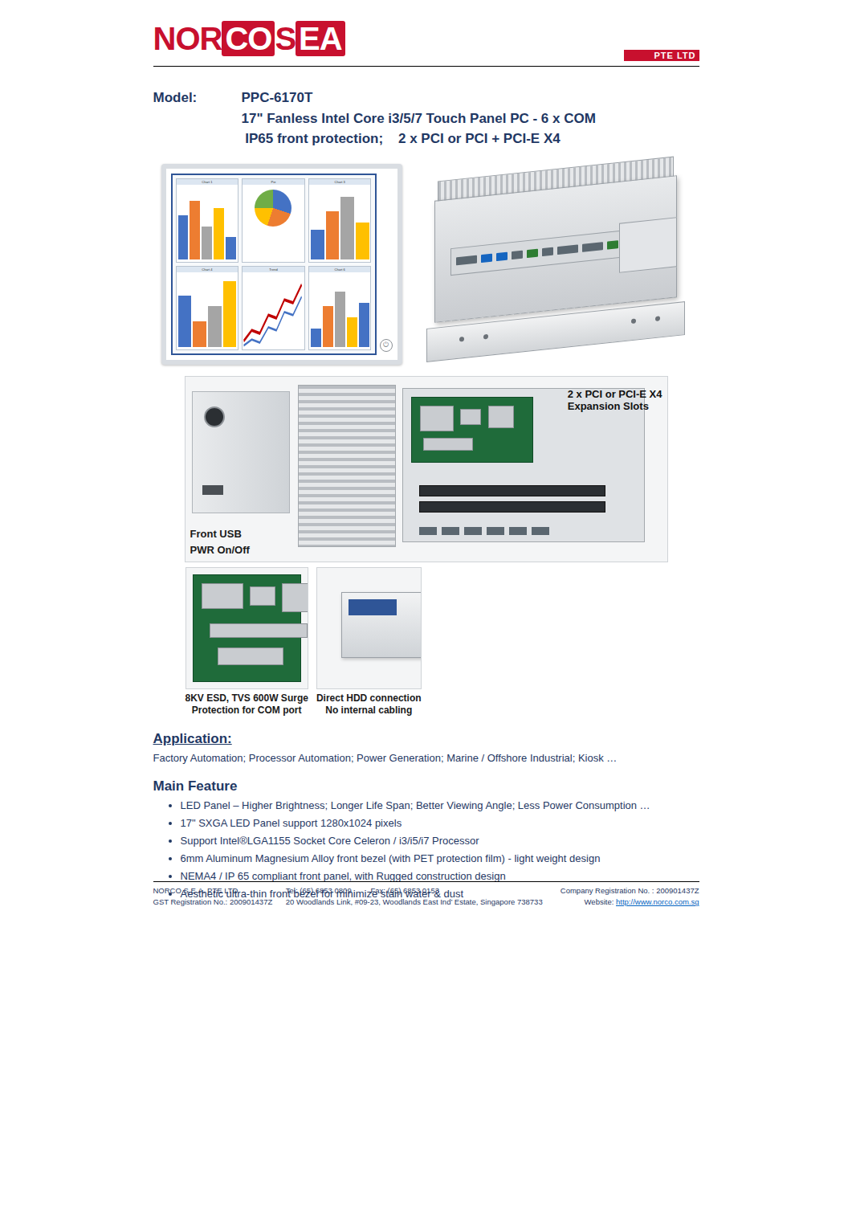NOR CO SEA PTE LTD
Model: PPC-6170T 17" Fanless Intel Core i3/5/7 Touch Panel PC - 6 x COM IP65 front protection; 2 x PCI or PCI + PCI-E X4
Chart 1
Pie
Chart 3
Chart 4
Trend
Chart 6
⏻
2 x PCI or PCI-E X4
Expansion Slots
Front USB
PWR On/Off
8KV ESD, TVS 600W Surge
Protection for COM port
Direct HDD connection
No internal cabling
Application:
Factory Automation; Processor Automation; Power Generation; Marine / Offshore Industrial; Kiosk …
Main Feature
LED Panel – Higher Brightness; Longer Life Span; Better Viewing Angle; Less Power Consumption …
17" SXGA LED Panel support 1280x1024 pixels
Support Intel®LGA1155 Socket Core Celeron / i3/i5/i7 Processor
6mm Aluminum Magnesium Alloy front bezel (with PET protection film) - light weight design
NEMA4 / IP 65 compliant front panel, with Rugged construction design
Aesthetic ultra-thin front bezel for minimize stain water & dust
| NORCO S.E.A. PTE LTD | Tel: (65) 6853 0809 Fax: (65) 6853 0153 | Company Registration No. : 200901437Z |
| GST Registration No.: 200901437Z | 20 Woodlands Link, #09-23, Woodlands East Ind’ Estate, Singapore 738733 | Website: http://www.norco.com.sg |